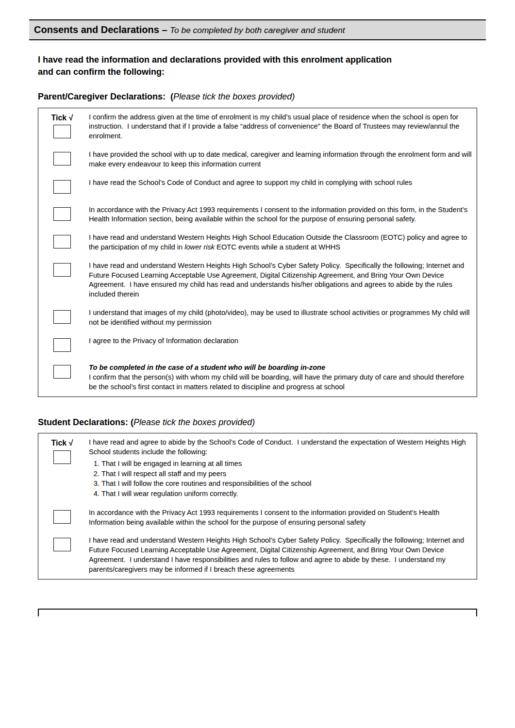Consents and Declarations – To be completed by both caregiver and student
I have read the information and declarations provided with this enrolment application
and can confirm the following:
Parent/Caregiver Declarations: (Please tick the boxes provided)
| Tick √ | I confirm the address given at the time of enrolment is my child’s usual place of residence when the school is open for instruction. I understand that if I provide a false “address of convenience” the Board of Trustees may review/annul the enrolment. |
| | I have provided the school with up to date medical, caregiver and learning information through the enrolment form and will make every endeavour to keep this information current |
| | I have read the School’s Code of Conduct and agree to support my child in complying with school rules |
| | In accordance with the Privacy Act 1993 requirements I consent to the information provided on this form, in the Student’s Health Information section, being available within the school for the purpose of ensuring personal safety. |
| | I have read and understand Western Heights High School Education Outside the Classroom (EOTC) policy and agree to the participation of my child in lower risk EOTC events while a student at WHHS |
| | I have read and understand Western Heights High School’s Cyber Safety Policy. Specifically the following; Internet and Future Focused Learning Acceptable Use Agreement, Digital Citizenship Agreement, and Bring Your Own Device Agreement. I have ensured my child has read and understands his/her obligations and agrees to abide by the rules included therein |
| | I understand that images of my child (photo/video), may be used to illustrate school activities or programmes My child will not be identified without my permission |
| | I agree to the Privacy of Information declaration |
| | To be completed in the case of a student who will be boarding in-zone I confirm that the person(s) with whom my child will be boarding, will have the primary duty of care and should therefore be the school’s first contact in matters related to discipline and progress at school |
Student Declarations: (Please tick the boxes provided)
| Tick √ | I have read and agree to abide by the School’s Code of Conduct. I understand the expectation of Western Heights High School students include the following: That I will be engaged in learning at all times That I will respect all staff and my peers That I will follow the core routines and responsibilities of the school That I will wear regulation uniform correctly. |
| | In accordance with the Privacy Act 1993 requirements I consent to the information provided on Student’s Health Information being available within the school for the purpose of ensuring personal safety |
| | I have read and understand Western Heights High School’s Cyber Safety Policy. Specifically the following; Internet and Future Focused Learning Acceptable Use Agreement, Digital Citizenship Agreement, and Bring Your Own Device Agreement. I understand I have responsibilities and rules to follow and agree to abide by these. I understand my parents/caregivers may be informed if I breach these agreements |